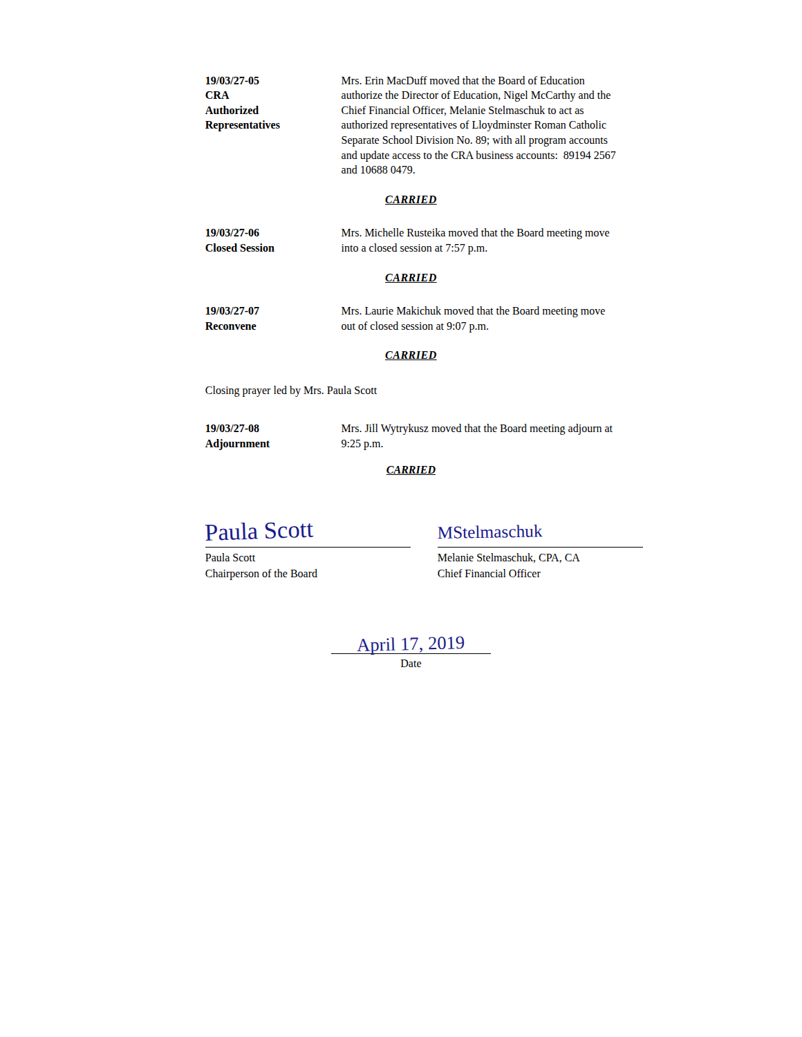19/03/27-05 CRA Authorized Representatives
Mrs. Erin MacDuff moved that the Board of Education authorize the Director of Education, Nigel McCarthy and the Chief Financial Officer, Melanie Stelmaschuk to act as authorized representatives of Lloydminster Roman Catholic Separate School Division No. 89; with all program accounts and update access to the CRA business accounts: 89194 2567 and 10688 0479.
CARRIED
19/03/27-06 Closed Session
Mrs. Michelle Rusteika moved that the Board meeting move into a closed session at 7:57 p.m.
CARRIED
19/03/27-07 Reconvene
Mrs. Laurie Makichuk moved that the Board meeting move out of closed session at 9:07 p.m.
CARRIED
Closing prayer led by Mrs. Paula Scott
19/03/27-08 Adjournment
Mrs. Jill Wytrykusz moved that the Board meeting adjourn at 9:25 p.m.
CARRIED
Paula Scott
Paula Scott
Chairperson of the Board
MStelmaschuk
Melanie Stelmaschuk, CPA, CA
Chief Financial Officer
April 17, 2019
Date